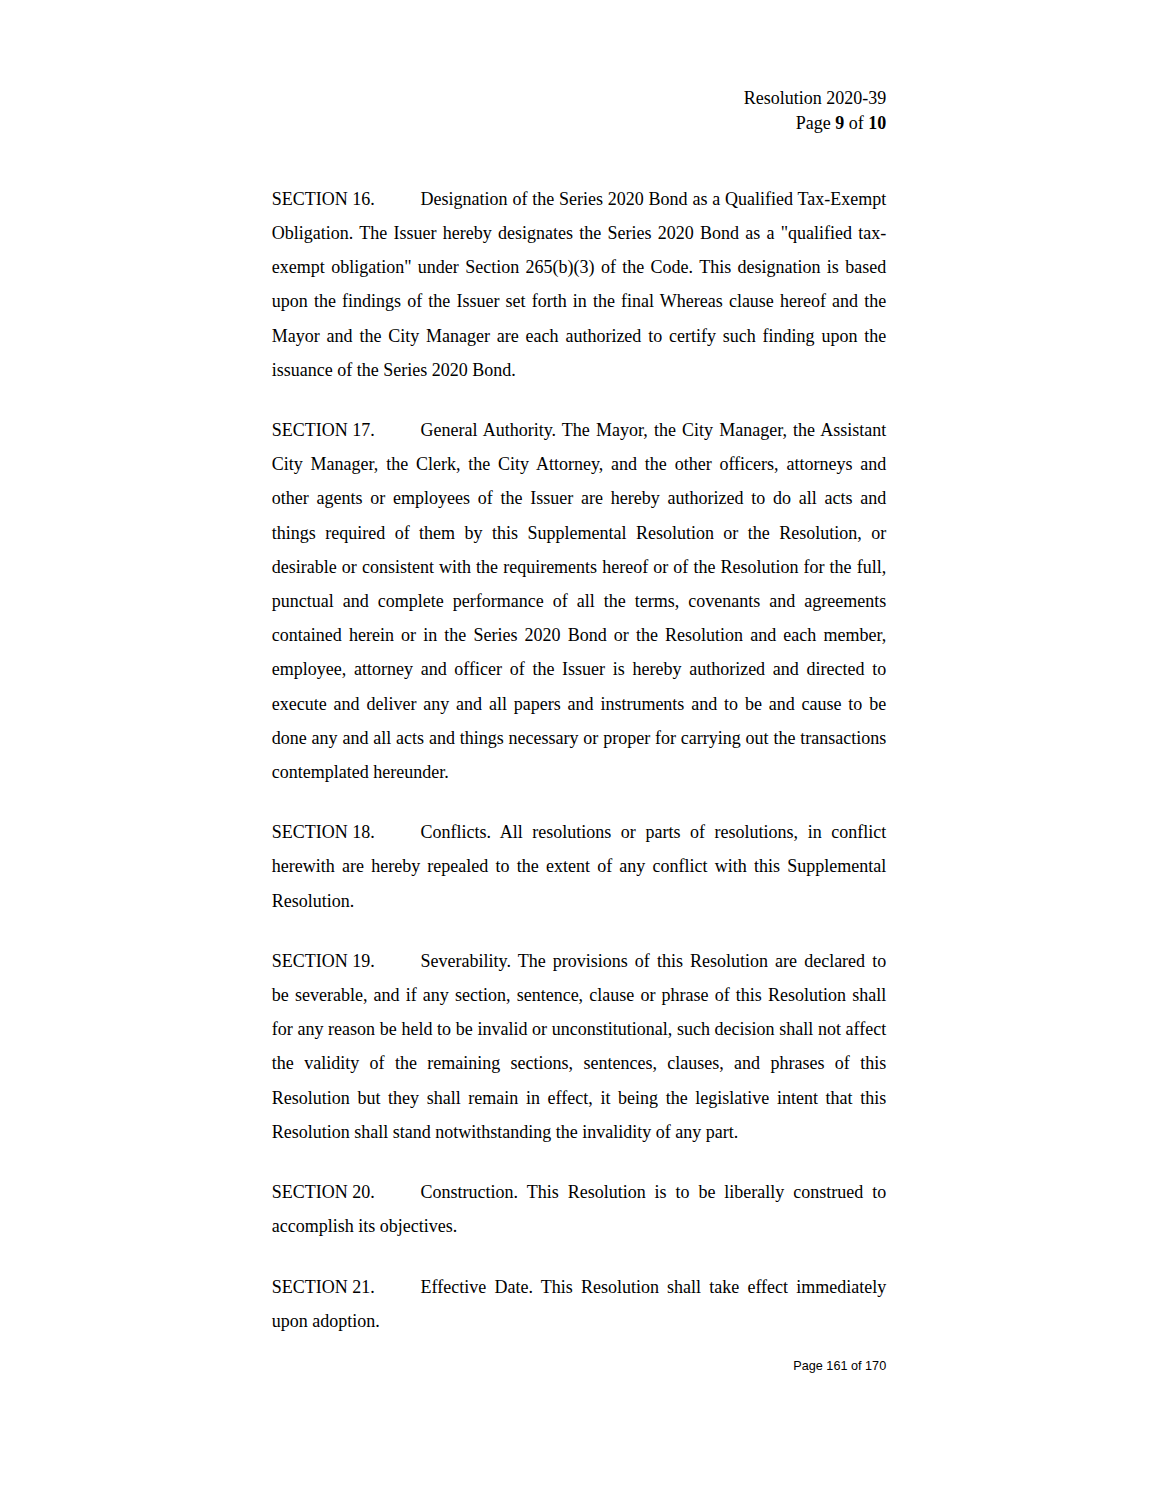Resolution 2020-39 Page 9 of 10
SECTION 16. Designation of the Series 2020 Bond as a Qualified Tax-Exempt Obligation. The Issuer hereby designates the Series 2020 Bond as a "qualified tax-exempt obligation" under Section 265(b)(3) of the Code. This designation is based upon the findings of the Issuer set forth in the final Whereas clause hereof and the Mayor and the City Manager are each authorized to certify such finding upon the issuance of the Series 2020 Bond.
SECTION 17. General Authority. The Mayor, the City Manager, the Assistant City Manager, the Clerk, the City Attorney, and the other officers, attorneys and other agents or employees of the Issuer are hereby authorized to do all acts and things required of them by this Supplemental Resolution or the Resolution, or desirable or consistent with the requirements hereof or of the Resolution for the full, punctual and complete performance of all the terms, covenants and agreements contained herein or in the Series 2020 Bond or the Resolution and each member, employee, attorney and officer of the Issuer is hereby authorized and directed to execute and deliver any and all papers and instruments and to be and cause to be done any and all acts and things necessary or proper for carrying out the transactions contemplated hereunder.
SECTION 18. Conflicts. All resolutions or parts of resolutions, in conflict herewith are hereby repealed to the extent of any conflict with this Supplemental Resolution.
SECTION 19. Severability. The provisions of this Resolution are declared to be severable, and if any section, sentence, clause or phrase of this Resolution shall for any reason be held to be invalid or unconstitutional, such decision shall not affect the validity of the remaining sections, sentences, clauses, and phrases of this Resolution but they shall remain in effect, it being the legislative intent that this Resolution shall stand notwithstanding the invalidity of any part.
SECTION 20. Construction. This Resolution is to be liberally construed to accomplish its objectives.
SECTION 21. Effective Date. This Resolution shall take effect immediately upon adoption.
Page 161 of 170